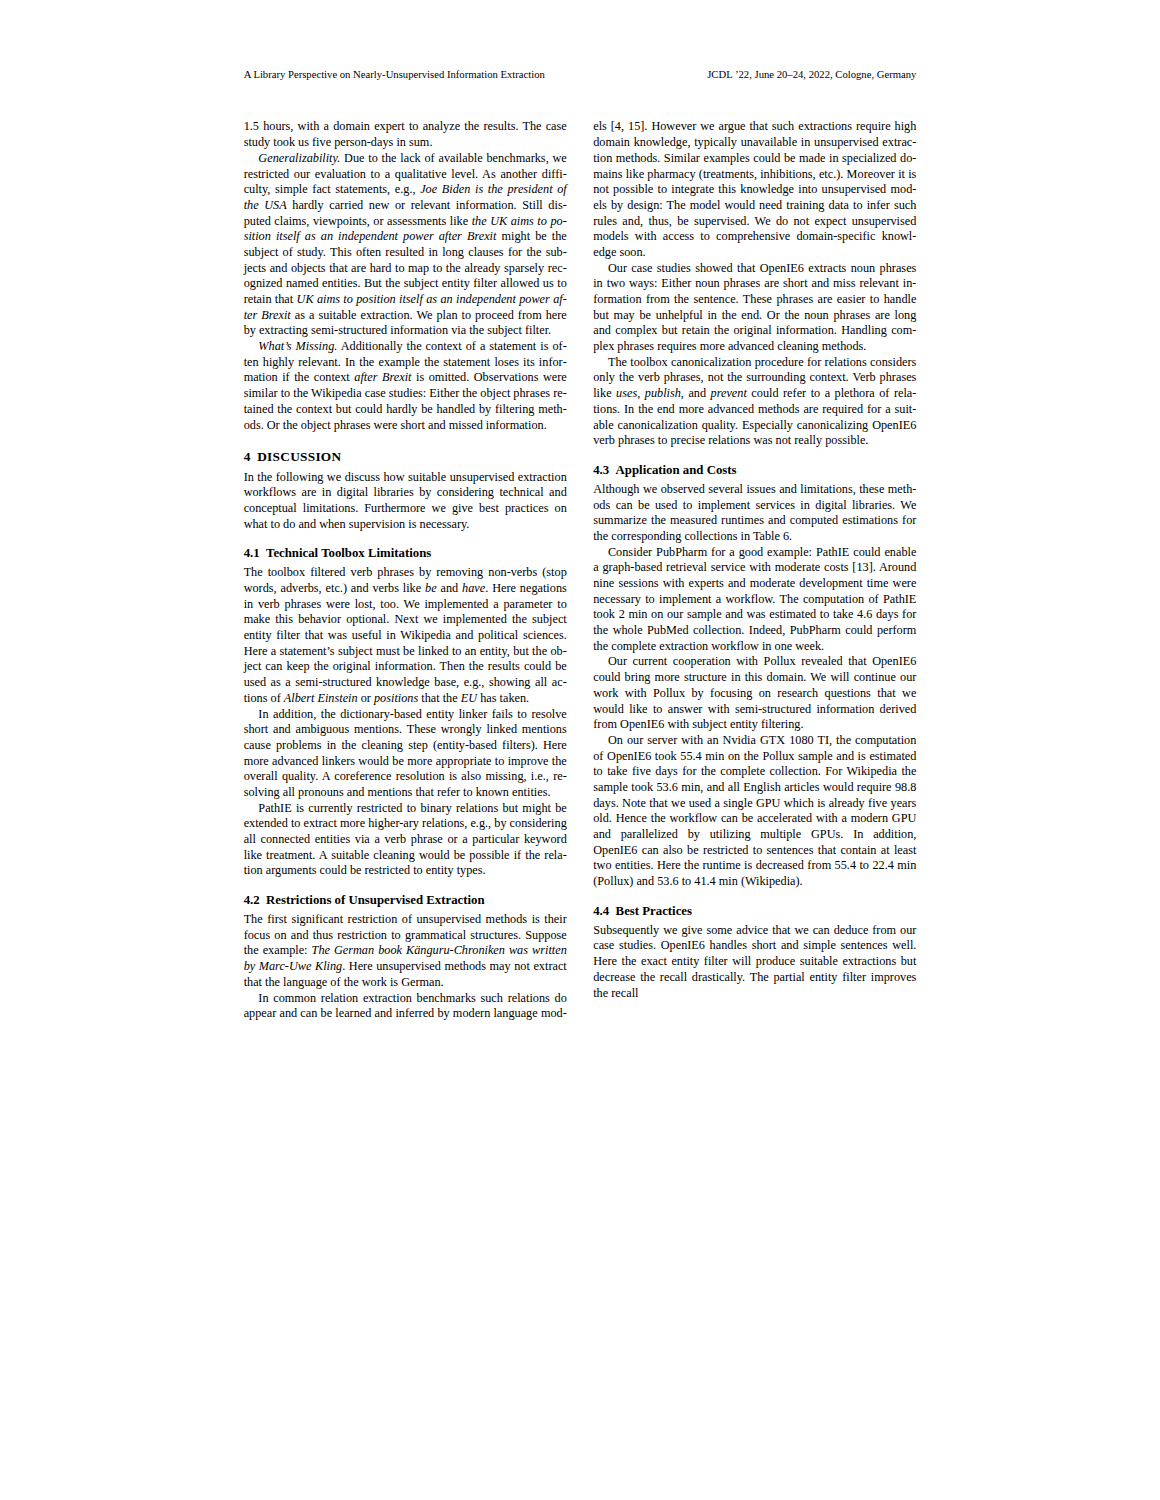A Library Perspective on Nearly-Unsupervised Information Extraction
JCDL ’22, June 20–24, 2022, Cologne, Germany
1.5 hours, with a domain expert to analyze the results. The case study took us five person-days in sum.
Generalizability. Due to the lack of available benchmarks, we restricted our evaluation to a qualitative level. As another difficulty, simple fact statements, e.g., Joe Biden is the president of the USA hardly carried new or relevant information. Still disputed claims, viewpoints, or assessments like the UK aims to position itself as an independent power after Brexit might be the subject of study. This often resulted in long clauses for the subjects and objects that are hard to map to the already sparsely recognized named entities. But the subject entity filter allowed us to retain that UK aims to position itself as an independent power after Brexit as a suitable extraction. We plan to proceed from here by extracting semi-structured information via the subject filter.
What’s Missing. Additionally the context of a statement is often highly relevant. In the example the statement loses its information if the context after Brexit is omitted. Observations were similar to the Wikipedia case studies: Either the object phrases retained the context but could hardly be handled by filtering methods. Or the object phrases were short and missed information.
4 DISCUSSION
In the following we discuss how suitable unsupervised extraction workflows are in digital libraries by considering technical and conceptual limitations. Furthermore we give best practices on what to do and when supervision is necessary.
4.1 Technical Toolbox Limitations
The toolbox filtered verb phrases by removing non-verbs (stop words, adverbs, etc.) and verbs like be and have. Here negations in verb phrases were lost, too. We implemented a parameter to make this behavior optional. Next we implemented the subject entity filter that was useful in Wikipedia and political sciences. Here a statement’s subject must be linked to an entity, but the object can keep the original information. Then the results could be used as a semi-structured knowledge base, e.g., showing all actions of Albert Einstein or positions that the EU has taken.
In addition, the dictionary-based entity linker fails to resolve short and ambiguous mentions. These wrongly linked mentions cause problems in the cleaning step (entity-based filters). Here more advanced linkers would be more appropriate to improve the overall quality. A coreference resolution is also missing, i.e., resolving all pronouns and mentions that refer to known entities.
PathIE is currently restricted to binary relations but might be extended to extract more higher-ary relations, e.g., by considering all connected entities via a verb phrase or a particular keyword like treatment. A suitable cleaning would be possible if the relation arguments could be restricted to entity types.
4.2 Restrictions of Unsupervised Extraction
The first significant restriction of unsupervised methods is their focus on and thus restriction to grammatical structures. Suppose the example: The German book Känguru-Chroniken was written by Marc-Uwe Kling. Here unsupervised methods may not extract that the language of the work is German.
In common relation extraction benchmarks such relations do appear and can be learned and inferred by modern language models [4, 15]. However we argue that such extractions require high domain knowledge, typically unavailable in unsupervised extraction methods. Similar examples could be made in specialized domains like pharmacy (treatments, inhibitions, etc.). Moreover it is not possible to integrate this knowledge into unsupervised models by design: The model would need training data to infer such rules and, thus, be supervised. We do not expect unsupervised models with access to comprehensive domain-specific knowledge soon.
Our case studies showed that OpenIE6 extracts noun phrases in two ways: Either noun phrases are short and miss relevant information from the sentence. These phrases are easier to handle but may be unhelpful in the end. Or the noun phrases are long and complex but retain the original information. Handling complex phrases requires more advanced cleaning methods.
The toolbox canonicalization procedure for relations considers only the verb phrases, not the surrounding context. Verb phrases like uses, publish, and prevent could refer to a plethora of relations. In the end more advanced methods are required for a suitable canonicalization quality. Especially canonicalizing OpenIE6 verb phrases to precise relations was not really possible.
4.3 Application and Costs
Although we observed several issues and limitations, these methods can be used to implement services in digital libraries. We summarize the measured runtimes and computed estimations for the corresponding collections in Table 6.
Consider PubPharm for a good example: PathIE could enable a graph-based retrieval service with moderate costs [13]. Around nine sessions with experts and moderate development time were necessary to implement a workflow. The computation of PathIE took 2 min on our sample and was estimated to take 4.6 days for the whole PubMed collection. Indeed, PubPharm could perform the complete extraction workflow in one week.
Our current cooperation with Pollux revealed that OpenIE6 could bring more structure in this domain. We will continue our work with Pollux by focusing on research questions that we would like to answer with semi-structured information derived from OpenIE6 with subject entity filtering.
On our server with an Nvidia GTX 1080 TI, the computation of OpenIE6 took 55.4 min on the Pollux sample and is estimated to take five days for the complete collection. For Wikipedia the sample took 53.6 min, and all English articles would require 98.8 days. Note that we used a single GPU which is already five years old. Hence the workflow can be accelerated with a modern GPU and parallelized by utilizing multiple GPUs. In addition, OpenIE6 can also be restricted to sentences that contain at least two entities. Here the runtime is decreased from 55.4 to 22.4 min (Pollux) and 53.6 to 41.4 min (Wikipedia).
4.4 Best Practices
Subsequently we give some advice that we can deduce from our case studies. OpenIE6 handles short and simple sentences well. Here the exact entity filter will produce suitable extractions but decrease the recall drastically. The partial entity filter improves the recall